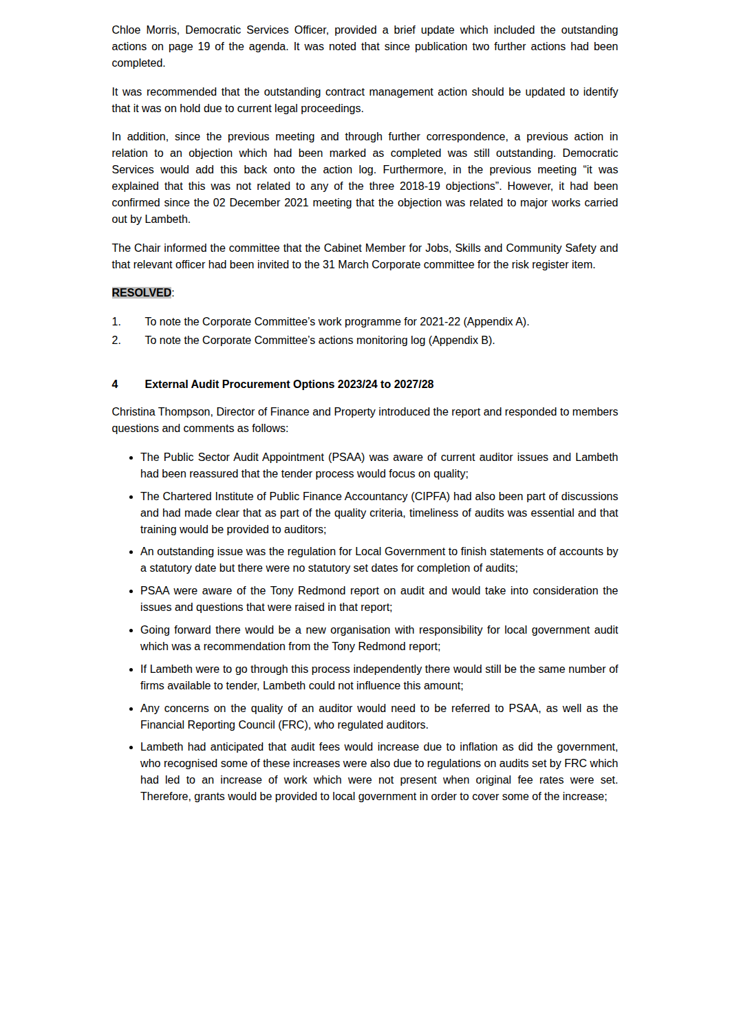Chloe Morris, Democratic Services Officer, provided a brief update which included the outstanding actions on page 19 of the agenda. It was noted that since publication two further actions had been completed.
It was recommended that the outstanding contract management action should be updated to identify that it was on hold due to current legal proceedings.
In addition, since the previous meeting and through further correspondence, a previous action in relation to an objection which had been marked as completed was still outstanding. Democratic Services would add this back onto the action log. Furthermore, in the previous meeting “it was explained that this was not related to any of the three 2018-19 objections”. However, it had been confirmed since the 02 December 2021 meeting that the objection was related to major works carried out by Lambeth.
The Chair informed the committee that the Cabinet Member for Jobs, Skills and Community Safety and that relevant officer had been invited to the 31 March Corporate committee for the risk register item.
RESOLVED:
To note the Corporate Committee’s work programme for 2021-22 (Appendix A).
To note the Corporate Committee’s actions monitoring log (Appendix B).
4 External Audit Procurement Options 2023/24 to 2027/28
Christina Thompson, Director of Finance and Property introduced the report and responded to members questions and comments as follows:
The Public Sector Audit Appointment (PSAA) was aware of current auditor issues and Lambeth had been reassured that the tender process would focus on quality;
The Chartered Institute of Public Finance Accountancy (CIPFA) had also been part of discussions and had made clear that as part of the quality criteria, timeliness of audits was essential and that training would be provided to auditors;
An outstanding issue was the regulation for Local Government to finish statements of accounts by a statutory date but there were no statutory set dates for completion of audits;
PSAA were aware of the Tony Redmond report on audit and would take into consideration the issues and questions that were raised in that report;
Going forward there would be a new organisation with responsibility for local government audit which was a recommendation from the Tony Redmond report;
If Lambeth were to go through this process independently there would still be the same number of firms available to tender, Lambeth could not influence this amount;
Any concerns on the quality of an auditor would need to be referred to PSAA, as well as the Financial Reporting Council (FRC), who regulated auditors.
Lambeth had anticipated that audit fees would increase due to inflation as did the government, who recognised some of these increases were also due to regulations on audits set by FRC which had led to an increase of work which were not present when original fee rates were set. Therefore, grants would be provided to local government in order to cover some of the increase;